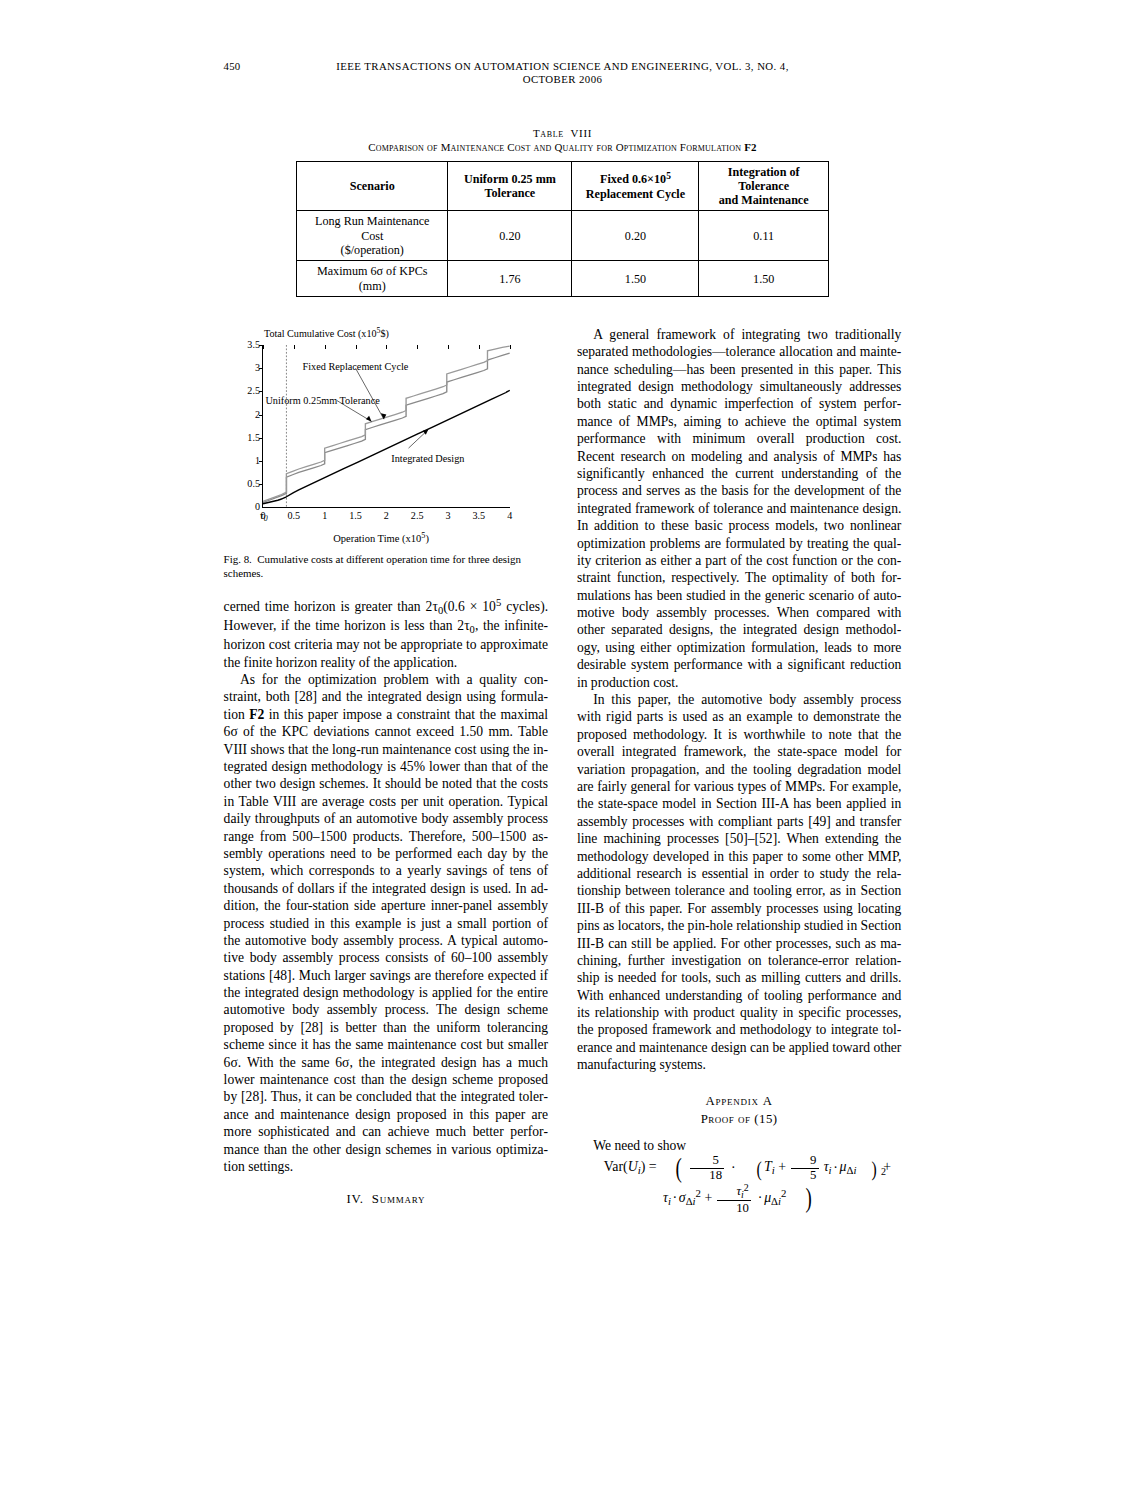450
IEEE Transactions on Automation Science and Engineering, Vol. 3, No. 4, October 2006
Table VIII
Comparison of Maintenance Cost and Quality for Optimization Formulation F2
| Scenario | Uniform 0.25 mm Tolerance | Fixed 0.6×10 5 Replacement Cycle | Integration of Tolerance and Maintenance |
| --- | --- | --- | --- |
| Long Run Maintenance Cost ($/operation) | 0.20 | 0.20 | 0.11 |
| Maximum 6σ of KPCs (mm) | 1.76 | 1.50 | 1.50 |
Total Cumulative Cost (x105$)
3.5
3
2.5
2
1.5
1
0.5
0
0
0.5
1
1.5
2
2.5
3
3.5
4
Fixed Replacement Cycle
Uniform 0.25mm Tolerance
Integrated Design
τ0
Operation Time (x105)
Fig. 8. Cumulative costs at different operation time for three design schemes.
cerned time horizon is greater than 2τ0(0.6 × 105 cycles). However, if the time horizon is less than 2τ0, the infinite-horizon cost criteria may not be appropriate to approximate the finite horizon reality of the application.
As for the optimization problem with a quality constraint, both [28] and the integrated design using formulation F2 in this paper impose a constraint that the maximal 6σ of the KPC deviations cannot exceed 1.50 mm. Table VIII shows that the long-run maintenance cost using the integrated design methodology is 45% lower than that of the other two design schemes. It should be noted that the costs in Table VIII are average costs per unit operation. Typical daily throughputs of an automotive body assembly process range from 500–1500 products. Therefore, 500–1500 assembly operations need to be performed each day by the system, which corresponds to a yearly savings of tens of thousands of dollars if the integrated design is used. In addition, the four-station side aperture inner-panel assembly process studied in this example is just a small portion of the automotive body assembly process. A typical automotive body assembly process consists of 60–100 assembly stations [48]. Much larger savings are therefore expected if the integrated design methodology is applied for the entire automotive body assembly process. The design scheme proposed by [28] is better than the uniform tolerancing scheme since it has the same maintenance cost but smaller 6σ. With the same 6σ, the integrated design has a much lower maintenance cost than the design scheme proposed by [28]. Thus, it can be concluded that the integrated tolerance and maintenance design proposed in this paper are more sophisticated and can achieve much better performance than the other design schemes in various optimization settings.
IV. Summary
A general framework of integrating two traditionally separated methodologies—tolerance allocation and maintenance scheduling—has been presented in this paper. This integrated design methodology simultaneously addresses both static and dynamic imperfection of system performance of MMPs, aiming to achieve the optimal system performance with minimum overall production cost. Recent research on modeling and analysis of MMPs has significantly enhanced the current understanding of the process and serves as the basis for the development of the integrated framework of tolerance and maintenance design. In addition to these basic process models, two nonlinear optimization problems are formulated by treating the quality criterion as either a part of the cost function or the constraint function, respectively. The optimality of both formulations has been studied in the generic scenario of automotive body assembly processes. When compared with other separated designs, the integrated design methodology, using either optimization formulation, leads to more desirable system performance with a significant reduction in production cost.
In this paper, the automotive body assembly process with rigid parts is used as an example to demonstrate the proposed methodology. It is worthwhile to note that the overall integrated framework, the state-space model for variation propagation, and the tooling degradation model are fairly general for various types of MMPs. For example, the state-space model in Section III-A has been applied in assembly processes with compliant parts [49] and transfer line machining processes [50]–[52]. When extending the methodology developed in this paper to some other MMP, additional research is essential in order to study the relationship between tolerance and tooling error, as in Section III-B of this paper. For assembly processes using locating pins as locators, the pin-hole relationship studied in Section III-B can still be applied. For other processes, such as machining, further investigation on tolerance-error relationship is needed for tools, such as milling cutters and drills. With enhanced understanding of tooling performance and its relationship with product quality in specific processes, the proposed framework and methodology to integrate tolerance and maintenance design can be applied toward other manufacturing systems.
Appendix A
Proof of (15)
We need to show
Var(Ui) = ( 518 · (Ti + 95 τi·μΔi) 2 + τi·σΔi 2 + τi 210 ·μΔi 2 )